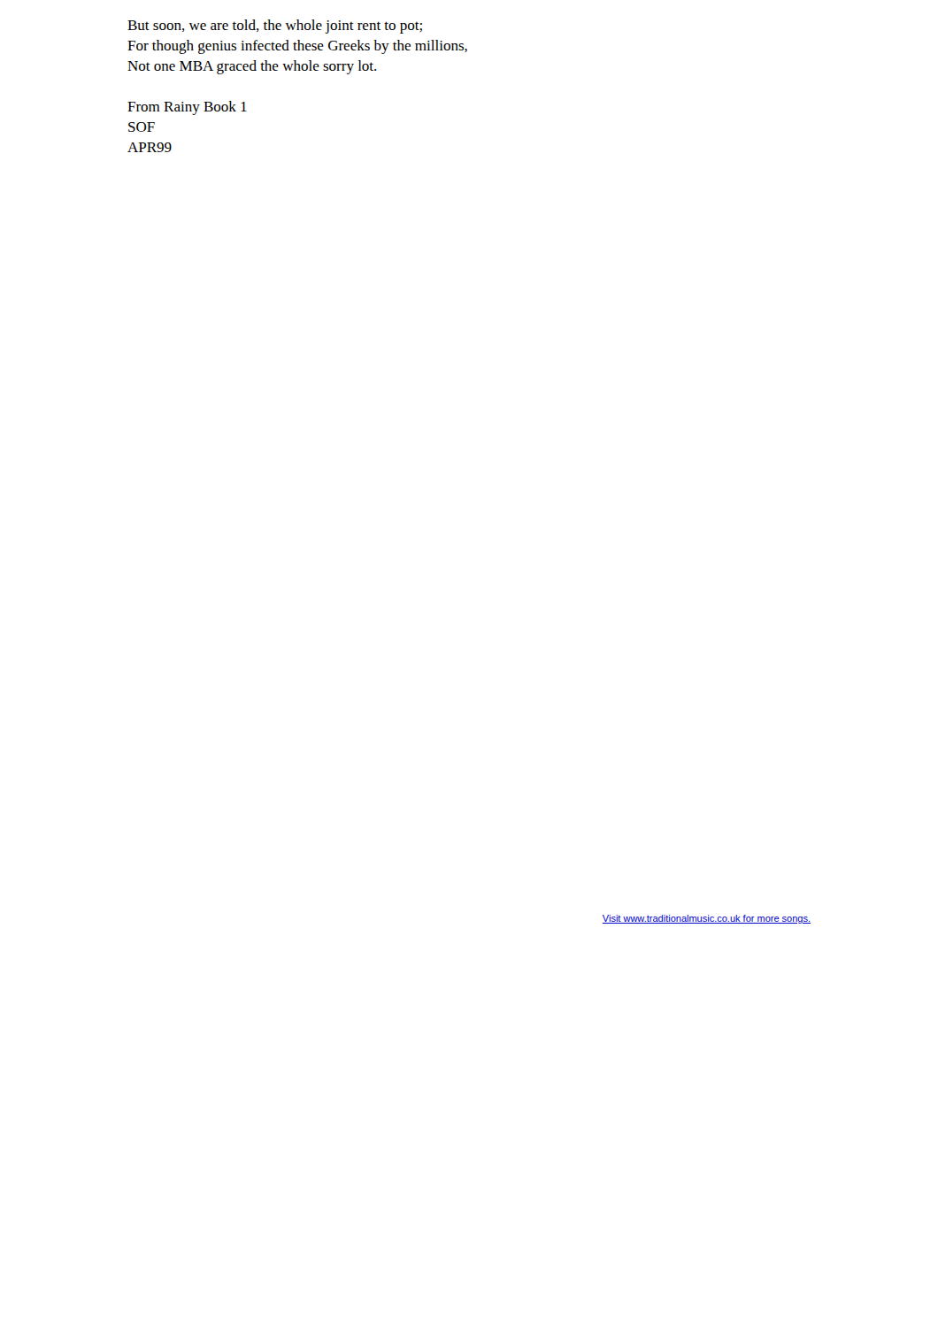But soon, we are told, the whole joint rent to pot;
For though genius infected these Greeks by the millions,
Not one MBA graced the whole sorry lot.
From Rainy Book 1
SOF
APR99
Visit www.traditionalmusic.co.uk for more songs.